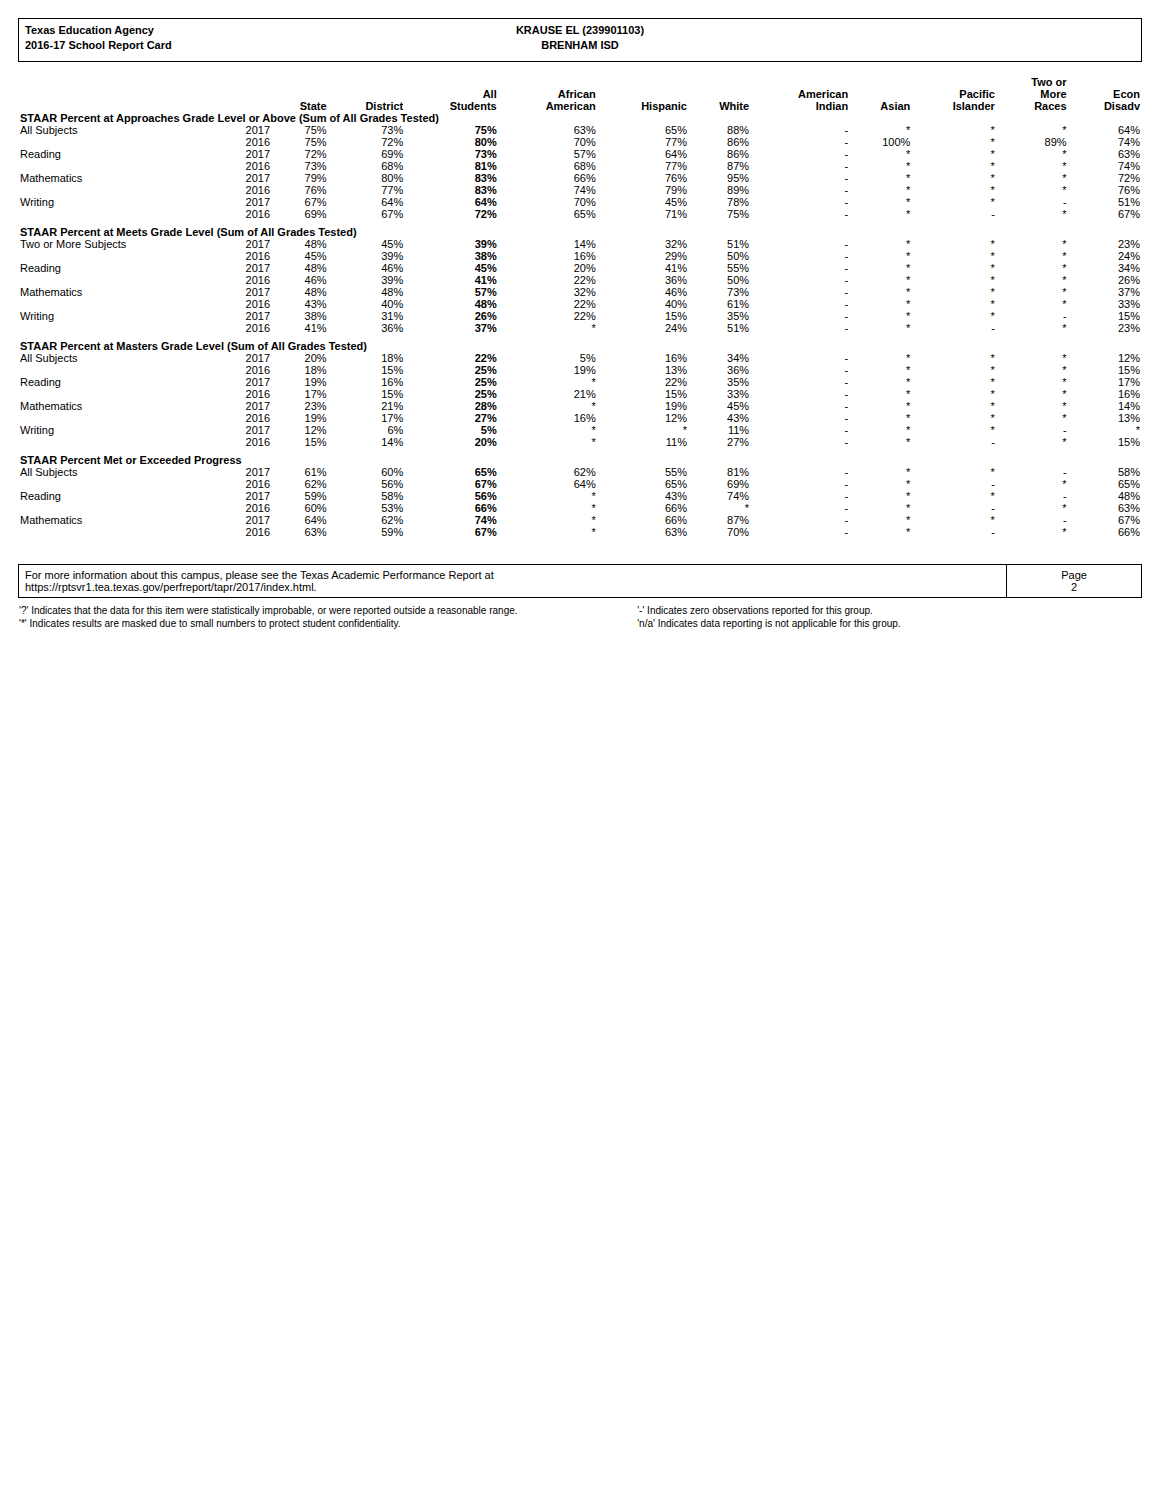Texas Education Agency
2016-17 School Report Card
KRAUSE EL (239901103)
BRENHAM ISD
| | | State | District | All Students | African American | Hispanic | White | American Indian | Asian | Pacific Islander | Two or More Races | Econ Disadv |
| --- | --- | --- | --- | --- | --- | --- | --- | --- | --- | --- | --- | --- |
| STAAR Percent at Approaches Grade Level or Above (Sum of All Grades Tested) |
| All Subjects | 2017 | 75% | 73% | 75% | 63% | 65% | 88% | - | * | * | * | 64% |
| | 2016 | 75% | 72% | 80% | 70% | 77% | 86% | - | 100% | * | 89% | 74% |
| Reading | 2017 | 72% | 69% | 73% | 57% | 64% | 86% | - | * | * | * | 63% |
| | 2016 | 73% | 68% | 81% | 68% | 77% | 87% | - | * | * | * | 74% |
| Mathematics | 2017 | 79% | 80% | 83% | 66% | 76% | 95% | - | * | * | * | 72% |
| | 2016 | 76% | 77% | 83% | 74% | 79% | 89% | - | * | * | * | 76% |
| Writing | 2017 | 67% | 64% | 64% | 70% | 45% | 78% | - | * | * | - | 51% |
| | 2016 | 69% | 67% | 72% | 65% | 71% | 75% | - | * | - | * | 67% |
| STAAR Percent at Meets Grade Level (Sum of All Grades Tested) |
| Two or More Subjects | 2017 | 48% | 45% | 39% | 14% | 32% | 51% | - | * | * | * | 23% |
| | 2016 | 45% | 39% | 38% | 16% | 29% | 50% | - | * | * | * | 24% |
| Reading | 2017 | 48% | 46% | 45% | 20% | 41% | 55% | - | * | * | * | 34% |
| | 2016 | 46% | 39% | 41% | 22% | 36% | 50% | - | * | * | * | 26% |
| Mathematics | 2017 | 48% | 48% | 57% | 32% | 46% | 73% | - | * | * | * | 37% |
| | 2016 | 43% | 40% | 48% | 22% | 40% | 61% | - | * | * | * | 33% |
| Writing | 2017 | 38% | 31% | 26% | 22% | 15% | 35% | - | * | * | - | 15% |
| | 2016 | 41% | 36% | 37% | * | 24% | 51% | - | * | - | * | 23% |
| STAAR Percent at Masters Grade Level (Sum of All Grades Tested) |
| All Subjects | 2017 | 20% | 18% | 22% | 5% | 16% | 34% | - | * | * | * | 12% |
| | 2016 | 18% | 15% | 25% | 19% | 13% | 36% | - | * | * | * | 15% |
| Reading | 2017 | 19% | 16% | 25% | * | 22% | 35% | - | * | * | * | 17% |
| | 2016 | 17% | 15% | 25% | 21% | 15% | 33% | - | * | * | * | 16% |
| Mathematics | 2017 | 23% | 21% | 28% | * | 19% | 45% | - | * | * | * | 14% |
| | 2016 | 19% | 17% | 27% | 16% | 12% | 43% | - | * | * | * | 13% |
| Writing | 2017 | 12% | 6% | 5% | * | * | 11% | - | * | * | - | * |
| | 2016 | 15% | 14% | 20% | * | 11% | 27% | - | * | - | * | 15% |
| STAAR Percent Met or Exceeded Progress |
| All Subjects | 2017 | 61% | 60% | 65% | 62% | 55% | 81% | - | * | * | - | 58% |
| | 2016 | 62% | 56% | 67% | 64% | 65% | 69% | - | * | - | * | 65% |
| Reading | 2017 | 59% | 58% | 56% | * | 43% | 74% | - | * | * | - | 48% |
| | 2016 | 60% | 53% | 66% | * | 66% | * | - | * | - | * | 63% |
| Mathematics | 2017 | 64% | 62% | 74% | * | 66% | 87% | - | * | * | - | 67% |
| | 2016 | 63% | 59% | 67% | * | 63% | 70% | - | * | - | * | 66% |
| For more information about this campus, please see the Texas Academic Performance Report at https://rptsvr1.tea.texas.gov/perfreport/tapr/2017/index.html. | Page 2 |
| '?' Indicates that the data for this item were statistically improbable, or were reported outside a reasonable range. | '-' Indicates zero observations reported for this group. |
| '*' Indicates results are masked due to small numbers to protect student confidentiality. | 'n/a' Indicates data reporting is not applicable for this group. |